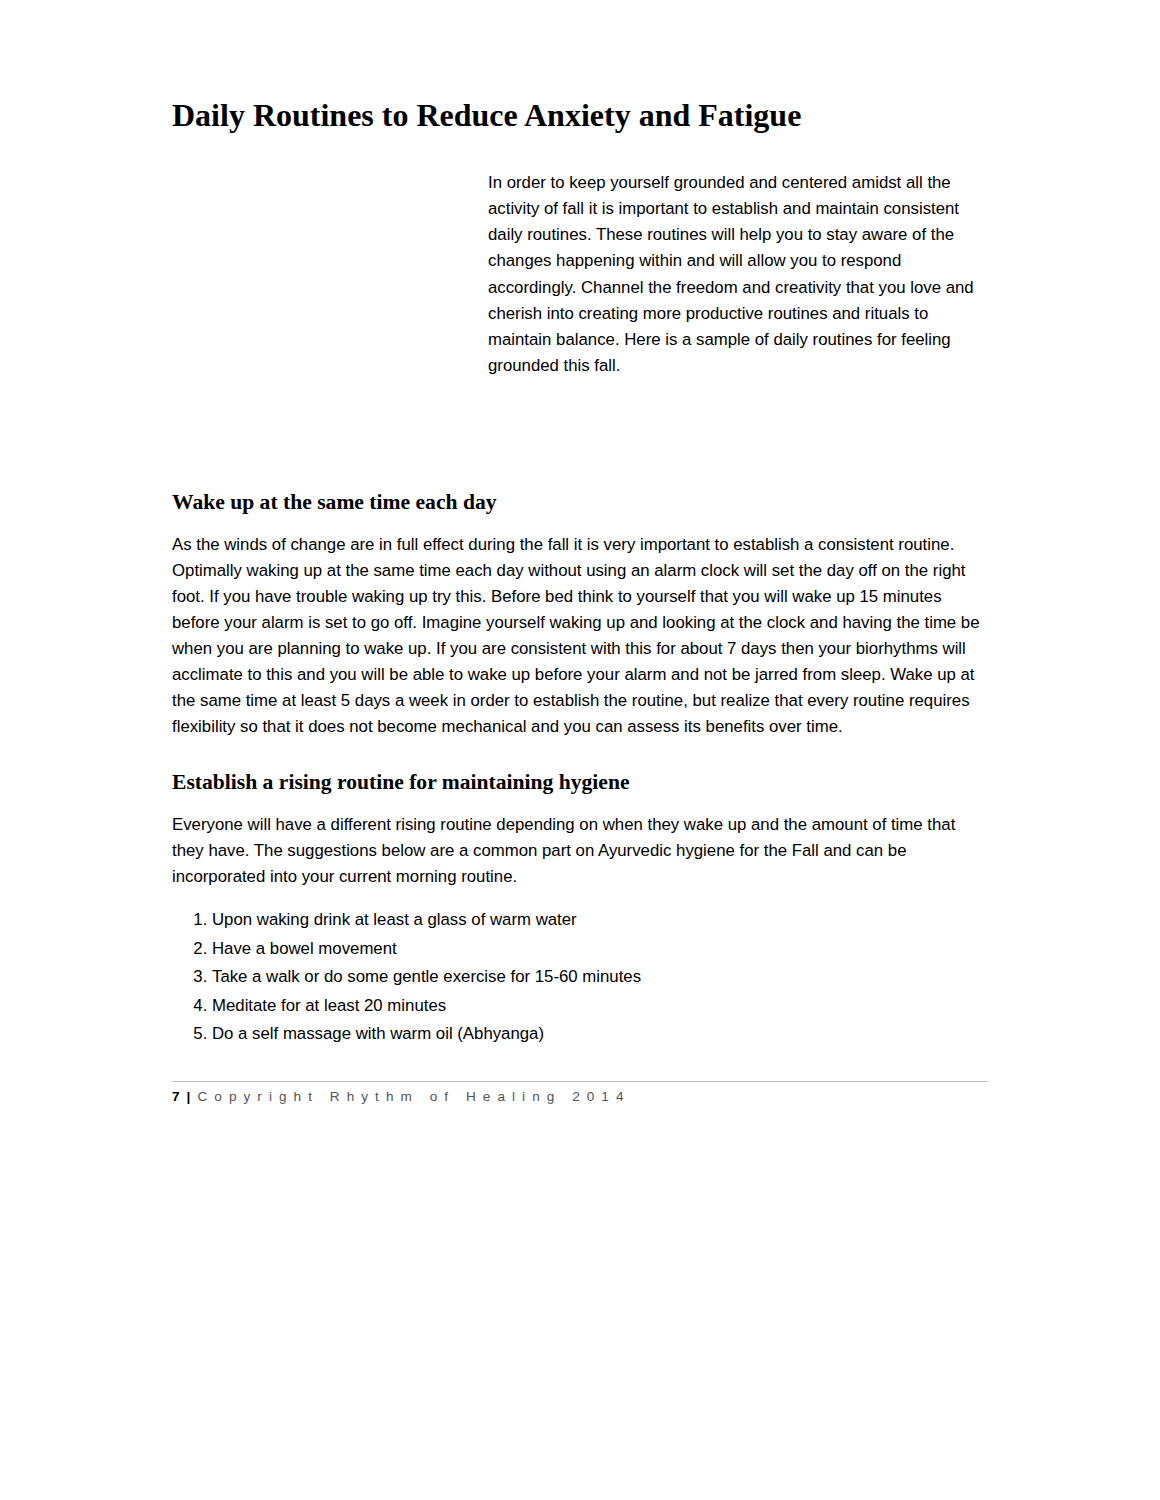Daily Routines to Reduce Anxiety and Fatigue
In order to keep yourself grounded and centered amidst all the activity of fall it is important to establish and maintain consistent daily routines. These routines will help you to stay aware of the changes happening within and will allow you to respond accordingly. Channel the freedom and creativity that you love and cherish into creating more productive routines and rituals to maintain balance. Here is a sample of daily routines for feeling grounded this fall.
Wake up at the same time each day
As the winds of change are in full effect during the fall it is very important to establish a consistent routine. Optimally waking up at the same time each day without using an alarm clock will set the day off on the right foot. If you have trouble waking up try this. Before bed think to yourself that you will wake up 15 minutes before your alarm is set to go off. Imagine yourself waking up and looking at the clock and having the time be when you are planning to wake up. If you are consistent with this for about 7 days then your biorhythms will acclimate to this and you will be able to wake up before your alarm and not be jarred from sleep. Wake up at the same time at least 5 days a week in order to establish the routine, but realize that every routine requires flexibility so that it does not become mechanical and you can assess its benefits over time.
Establish a rising routine for maintaining hygiene
Everyone will have a different rising routine depending on when they wake up and the amount of time that they have. The suggestions below are a common part on Ayurvedic hygiene for the Fall and can be incorporated into your current morning routine.
Upon waking drink at least a glass of warm water
Have a bowel movement
Take a walk or do some gentle exercise for 15-60 minutes
Meditate for at least 20 minutes
Do a self massage with warm oil (Abhyanga)
7 | C o p y r i g h t R h y t h m o f H e a l i n g 2 0 1 4